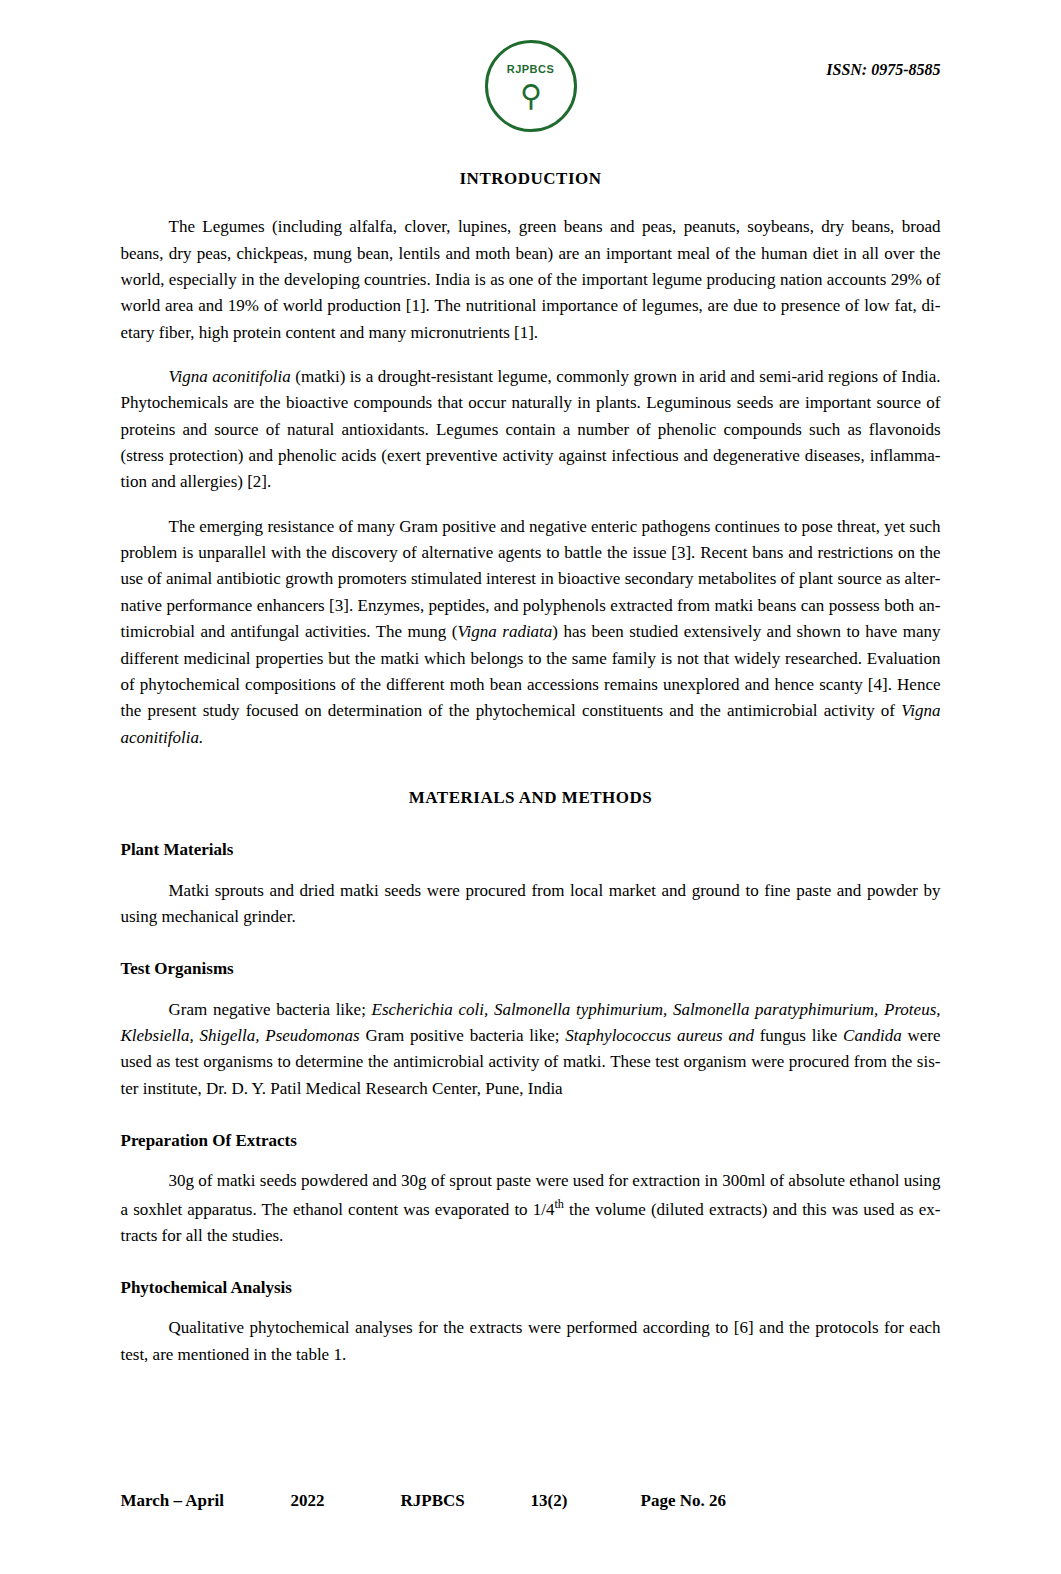RJPBCS
⚲
ISSN: 0975-8585
INTRODUCTION
The Legumes (including alfalfa, clover, lupines, green beans and peas, peanuts, soybeans, dry beans, broad beans, dry peas, chickpeas, mung bean, lentils and moth bean) are an important meal of the human diet in all over the world, especially in the developing countries. India is as one of the important legume producing nation accounts 29% of world area and 19% of world production [1]. The nutritional importance of legumes, are due to presence of low fat, dietary fiber, high protein content and many micronutrients [1].
Vigna aconitifolia (matki) is a drought-resistant legume, commonly grown in arid and semi-arid regions of India. Phytochemicals are the bioactive compounds that occur naturally in plants. Leguminous seeds are important source of proteins and source of natural antioxidants. Legumes contain a number of phenolic compounds such as flavonoids (stress protection) and phenolic acids (exert preventive activity against infectious and degenerative diseases, inflammation and allergies) [2].
The emerging resistance of many Gram positive and negative enteric pathogens continues to pose threat, yet such problem is unparallel with the discovery of alternative agents to battle the issue [3]. Recent bans and restrictions on the use of animal antibiotic growth promoters stimulated interest in bioactive secondary metabolites of plant source as alternative performance enhancers [3]. Enzymes, peptides, and polyphenols extracted from matki beans can possess both antimicrobial and antifungal activities. The mung (Vigna radiata) has been studied extensively and shown to have many different medicinal properties but the matki which belongs to the same family is not that widely researched. Evaluation of phytochemical compositions of the different moth bean accessions remains unexplored and hence scanty [4]. Hence the present study focused on determination of the phytochemical constituents and the antimicrobial activity of Vigna aconitifolia.
MATERIALS AND METHODS
Plant Materials
Matki sprouts and dried matki seeds were procured from local market and ground to fine paste and powder by using mechanical grinder.
Test Organisms
Gram negative bacteria like; Escherichia coli, Salmonella typhimurium, Salmonella paratyphimurium, Proteus, Klebsiella, Shigella, Pseudomonas Gram positive bacteria like; Staphylococcus aureus and fungus like Candida were used as test organisms to determine the antimicrobial activity of matki. These test organism were procured from the sister institute, Dr. D. Y. Patil Medical Research Center, Pune, India
Preparation Of Extracts
30g of matki seeds powdered and 30g of sprout paste were used for extraction in 300ml of absolute ethanol using a soxhlet apparatus. The ethanol content was evaporated to 1/4th the volume (diluted extracts) and this was used as extracts for all the studies.
Phytochemical Analysis
Qualitative phytochemical analyses for the extracts were performed according to [6] and the protocols for each test, are mentioned in the table 1.
March – April 2022 RJPBCS 13(2) Page No. 26